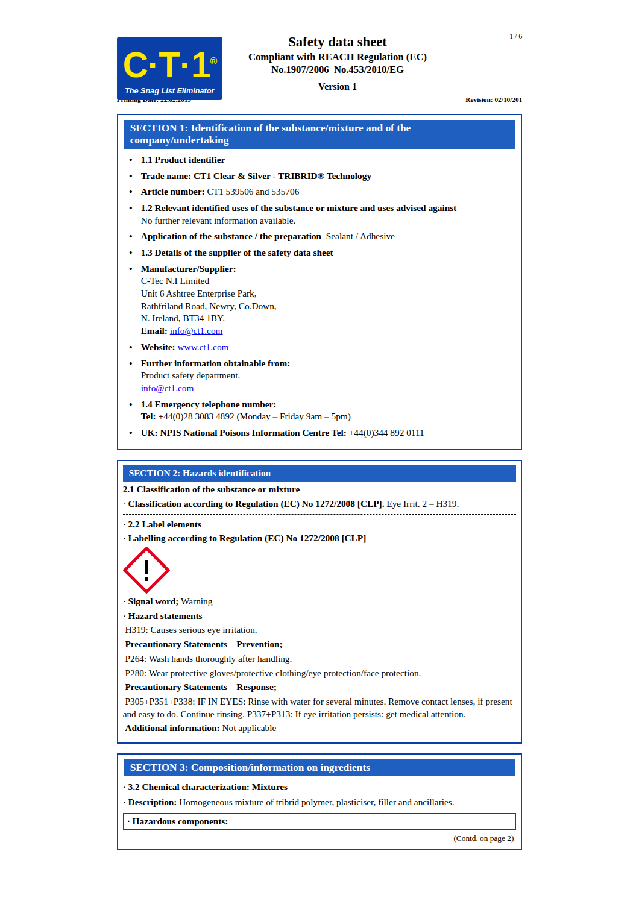1 / 6
C·T·1®
The Snag List Eliminator
Safety data sheet
Compliant with REACH Regulation (EC)
No.1907/2006 No.453/2010/EG
Version 1
Printing Date: 22.02.2019 Revision: 02/10/201
SECTION 1: Identification of the substance/mixture and of the company/undertaking
1.1 Product identifier
Trade name: CT1 Clear & Silver - TRIBRID® Technology
Article number: CT1 539506 and 535706
1.2 Relevant identified uses of the substance or mixture and uses advised against
No further relevant information available.
Application of the substance / the preparation Sealant / Adhesive
1.3 Details of the supplier of the safety data sheet
Manufacturer/Supplier:
C-Tec N.I Limited
Unit 6 Ashtree Enterprise Park,
Rathfriland Road, Newry, Co.Down,
N. Ireland, BT34 1BY.
Email: info@ct1.com
Website: www.ct1.com
Further information obtainable from:
Product safety department.
info@ct1.com
1.4 Emergency telephone number:
Tel: +44(0)28 3083 4892 (Monday – Friday 9am – 5pm)
UK: NPIS National Poisons Information Centre Tel: +44(0)344 892 0111
SECTION 2: Hazards identification
2.1 Classification of the substance or mixture
· Classification according to Regulation (EC) No 1272/2008 [CLP]. Eye Irrit. 2 – H319.
· 2.2 Label elements
· Labelling according to Regulation (EC) No 1272/2008 [CLP]
· Signal word; Warning
· Hazard statements
H319: Causes serious eye irritation.
Precautionary Statements – Prevention;
P264: Wash hands thoroughly after handling.
P280: Wear protective gloves/protective clothing/eye protection/face protection.
Precautionary Statements – Response;
P305+P351+P338: IF IN EYES: Rinse with water for several minutes. Remove contact lenses, if present and easy to do. Continue rinsing. P337+P313: If eye irritation persists: get medical attention.
Additional information: Not applicable
SECTION 3: Composition/information on ingredients
· 3.2 Chemical characterization: Mixtures
· Description: Homogeneous mixture of tribrid polymer, plasticiser, filler and ancillaries.
· Hazardous components:
(Contd. on page 2)